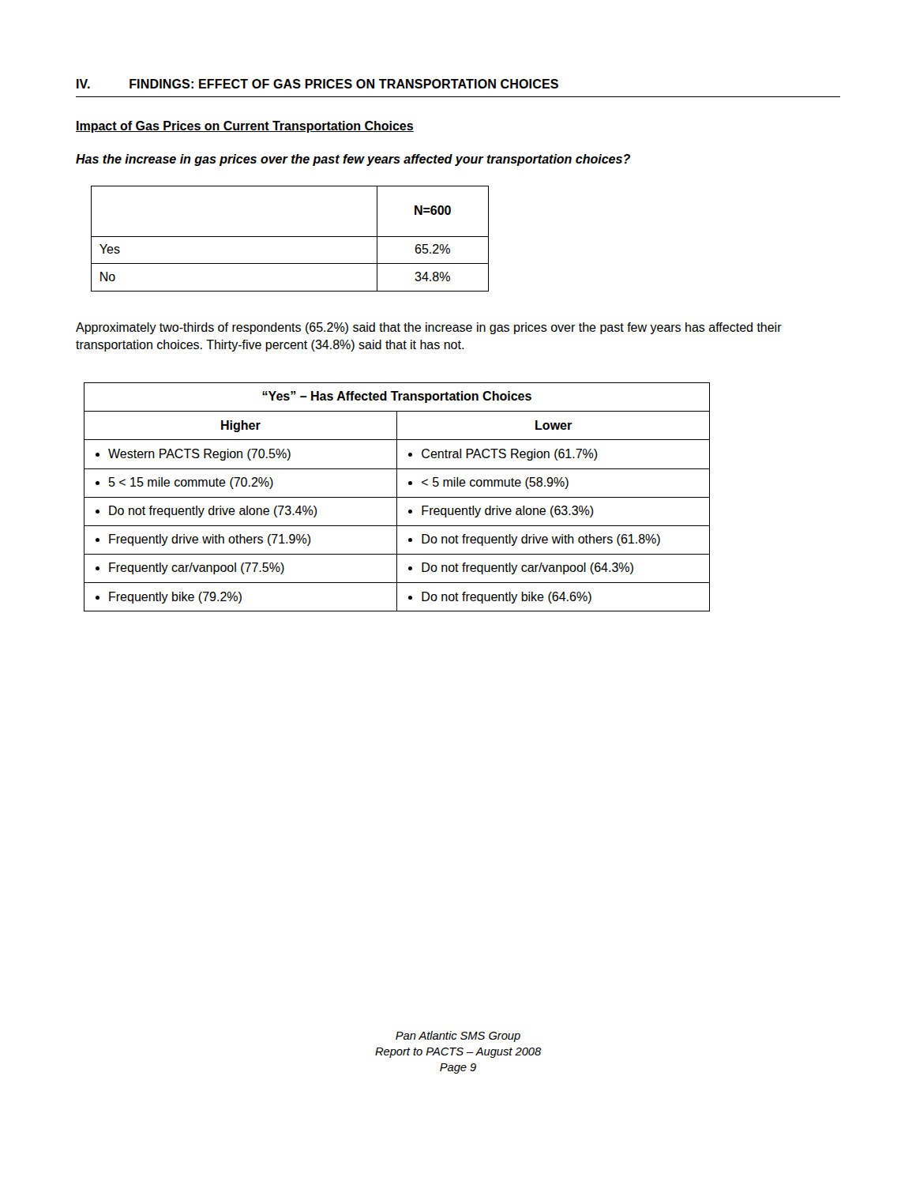IV. FINDINGS: EFFECT OF GAS PRICES ON TRANSPORTATION CHOICES
Impact of Gas Prices on Current Transportation Choices
Has the increase in gas prices over the past few years affected your transportation choices?
| | N=600 |
| Yes | 65.2% |
| No | 34.8% |
Approximately two-thirds of respondents (65.2%) said that the increase in gas prices over the past few years has affected their transportation choices. Thirty-five percent (34.8%) said that it has not.
| “Yes” – Has Affected Transportation Choices |
| --- |
| Higher | Lower |
| Western PACTS Region (70.5%) | Central PACTS Region (61.7%) |
| 5 < 15 mile commute (70.2%) | < 5 mile commute (58.9%) |
| Do not frequently drive alone (73.4%) | Frequently drive alone (63.3%) |
| Frequently drive with others (71.9%) | Do not frequently drive with others (61.8%) |
| Frequently car/vanpool (77.5%) | Do not frequently car/vanpool (64.3%) |
| Frequently bike (79.2%) | Do not frequently bike (64.6%) |
Pan Atlantic SMS Group
Report to PACTS – August 2008
Page 9